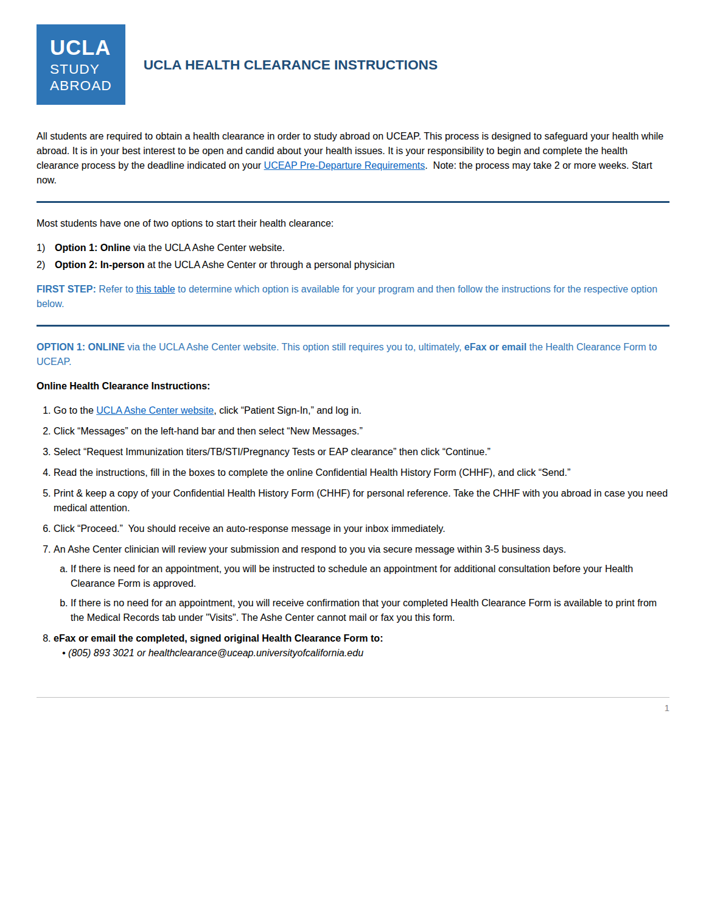UCLA STUDY ABROAD
UCLA HEALTH CLEARANCE INSTRUCTIONS
All students are required to obtain a health clearance in order to study abroad on UCEAP. This process is designed to safeguard your health while abroad. It is in your best interest to be open and candid about your health issues. It is your responsibility to begin and complete the health clearance process by the deadline indicated on your UCEAP Pre-Departure Requirements. Note: the process may take 2 or more weeks. Start now.
Most students have one of two options to start their health clearance:
1) Option 1: Online via the UCLA Ashe Center website.
2) Option 2: In-person at the UCLA Ashe Center or through a personal physician
FIRST STEP: Refer to this table to determine which option is available for your program and then follow the instructions for the respective option below.
OPTION 1: ONLINE via the UCLA Ashe Center website. This option still requires you to, ultimately, eFax or email the Health Clearance Form to UCEAP.
Online Health Clearance Instructions:
Go to the UCLA Ashe Center website, click “Patient Sign-In,” and log in.
Click “Messages” on the left-hand bar and then select “New Messages.”
Select “Request Immunization titers/TB/STI/Pregnancy Tests or EAP clearance” then click “Continue.”
Read the instructions, fill in the boxes to complete the online Confidential Health History Form (CHHF), and click “Send.”
Print & keep a copy of your Confidential Health History Form (CHHF) for personal reference. Take the CHHF with you abroad in case you need medical attention.
Click “Proceed.” You should receive an auto-response message in your inbox immediately.
An Ashe Center clinician will review your submission and respond to you via secure message within 3-5 business days.
If there is need for an appointment, you will be instructed to schedule an appointment for additional consultation before your Health Clearance Form is approved.
If there is no need for an appointment, you will receive confirmation that your completed Health Clearance Form is available to print from the Medical Records tab under "Visits". The Ashe Center cannot mail or fax you this form.
eFax or email the completed, signed original Health Clearance Form to:
• (805) 893 3021 or healthclearance@uceap.universityofcalifornia.edu
1